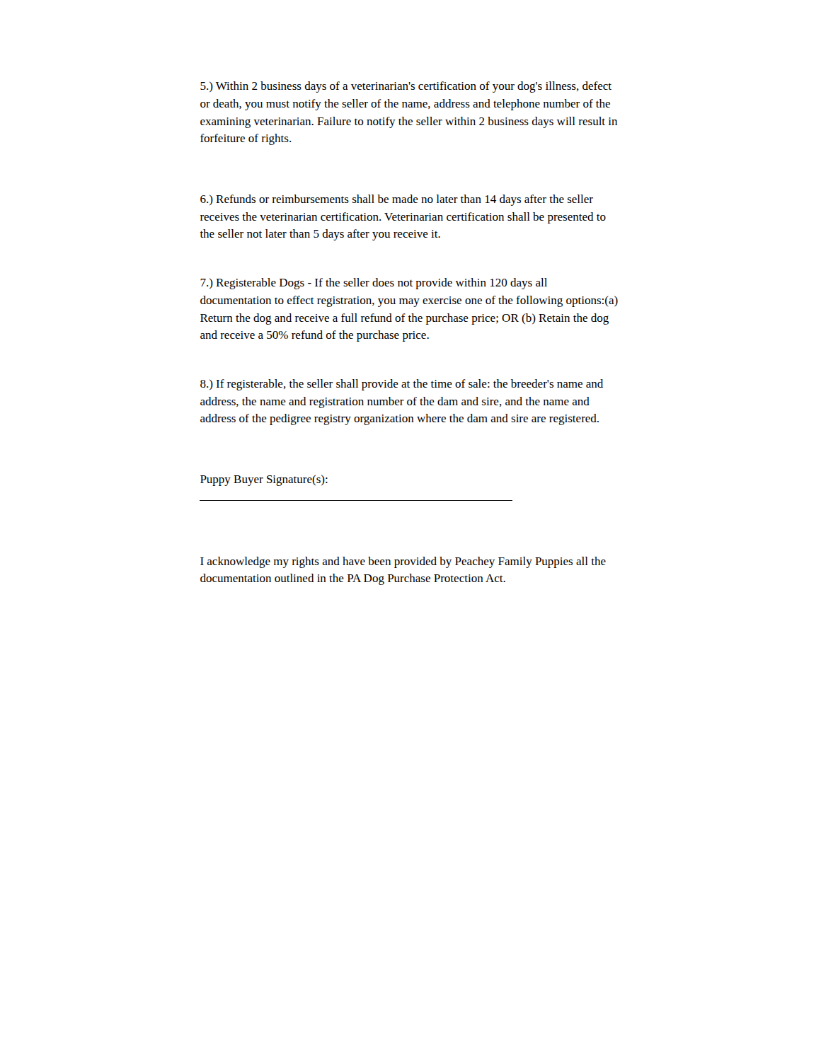5.) Within 2 business days of a veterinarian's certification of your dog's illness, defect or death, you must notify the seller of the name, address and telephone number of the examining veterinarian. Failure to notify the seller within 2 business days will result in forfeiture of rights.
6.) Refunds or reimbursements shall be made no later than 14 days after the seller receives the veterinarian certification. Veterinarian certification shall be presented to the seller not later than 5 days after you receive it.
7.) Registerable Dogs - If the seller does not provide within 120 days all documentation to effect registration, you may exercise one of the following options:(a) Return the dog and receive a full refund of the purchase price; OR (b) Retain the dog and receive a 50% refund of the purchase price.
8.) If registerable, the seller shall provide at the time of sale: the breeder's name and address, the name and registration number of the dam and sire, and the name and address of the pedigree registry organization where the dam and sire are registered.
Puppy Buyer Signature(s):
I acknowledge my rights and have been provided by Peachey Family Puppies all the documentation outlined in the PA Dog Purchase Protection Act.